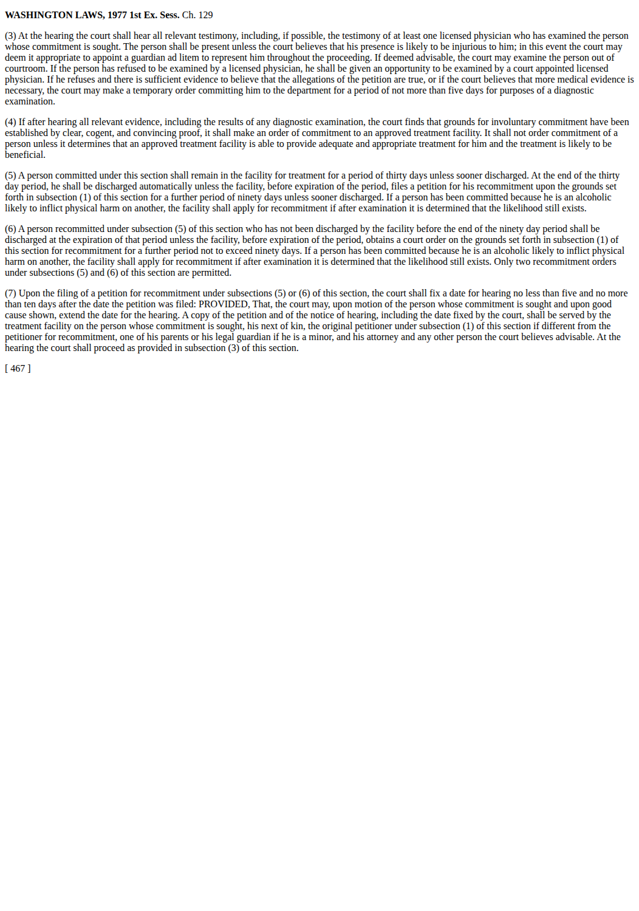WASHINGTON LAWS, 1977 1st Ex. Sess. Ch. 129
(3) At the hearing the court shall hear all relevant testimony, including, if possible, the testimony of at least one licensed physician who has examined the person whose commitment is sought. The person shall be present unless the court believes that his presence is likely to be injurious to him; in this event the court may deem it appropriate to appoint a guardian ad litem to represent him throughout the proceeding. If deemed advisable, the court may examine the person out of courtroom. If the person has refused to be examined by a licensed physician, he shall be given an opportunity to be examined by a court appointed licensed physician. If he refuses and there is sufficient evidence to believe that the allegations of the petition are true, or if the court believes that more medical evidence is necessary, the court may make a temporary order committing him to the department for a period of not more than five days for purposes of a diagnostic examination.
(4) If after hearing all relevant evidence, including the results of any diagnostic examination, the court finds that grounds for involuntary commitment have been established by clear, cogent, and convincing proof, it shall make an order of commitment to an approved treatment facility. It shall not order commitment of a person unless it determines that an approved treatment facility is able to provide adequate and appropriate treatment for him and the treatment is likely to be beneficial.
(5) A person committed under this section shall remain in the facility for treatment for a period of thirty days unless sooner discharged. At the end of the thirty day period, he shall be discharged automatically unless the facility, before expiration of the period, files a petition for his recommitment upon the grounds set forth in subsection (1) of this section for a further period of ninety days unless sooner discharged. If a person has been committed because he is an alcoholic likely to inflict physical harm on another, the facility shall apply for recommitment if after examination it is determined that the likelihood still exists.
(6) A person recommitted under subsection (5) of this section who has not been discharged by the facility before the end of the ninety day period shall be discharged at the expiration of that period unless the facility, before expiration of the period, obtains a court order on the grounds set forth in subsection (1) of this section for recommitment for a further period not to exceed ninety days. If a person has been committed because he is an alcoholic likely to inflict physical harm on another, the facility shall apply for recommitment if after examination it is determined that the likelihood still exists. Only two recommitment orders under subsections (5) and (6) of this section are permitted.
(7) Upon the filing of a petition for recommitment under subsections (5) or (6) of this section, the court shall fix a date for hearing no less than five and no more than ten days after the date the petition was filed: PROVIDED, That, the court may, upon motion of the person whose commitment is sought and upon good cause shown, extend the date for the hearing. A copy of the petition and of the notice of hearing, including the date fixed by the court, shall be served by the treatment facility on the person whose commitment is sought, his next of kin, the original petitioner under subsection (1) of this section if different from the petitioner for recommitment, one of his parents or his legal guardian if he is a minor, and his attorney and any other person the court believes advisable. At the hearing the court shall proceed as provided in subsection (3) of this section.
[ 467 ]